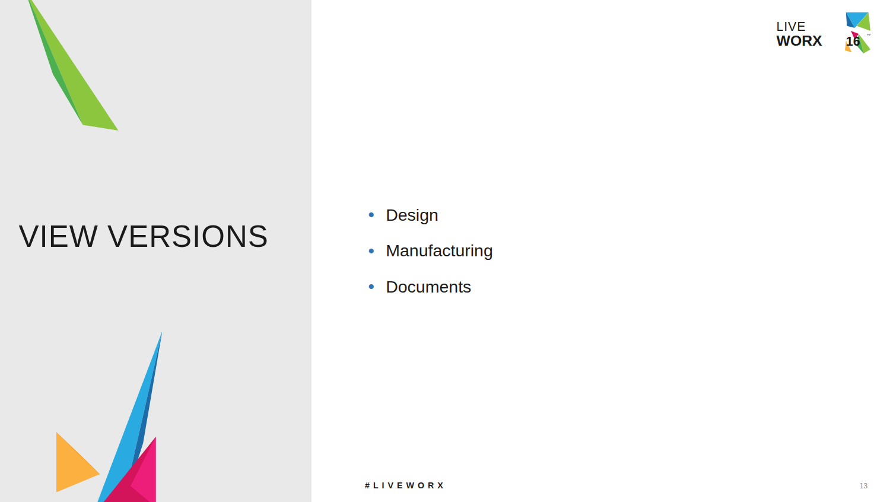View Versions
Design
Manufacturing
Documents
LIVE WORX 16 ™
#LiveWorx 13